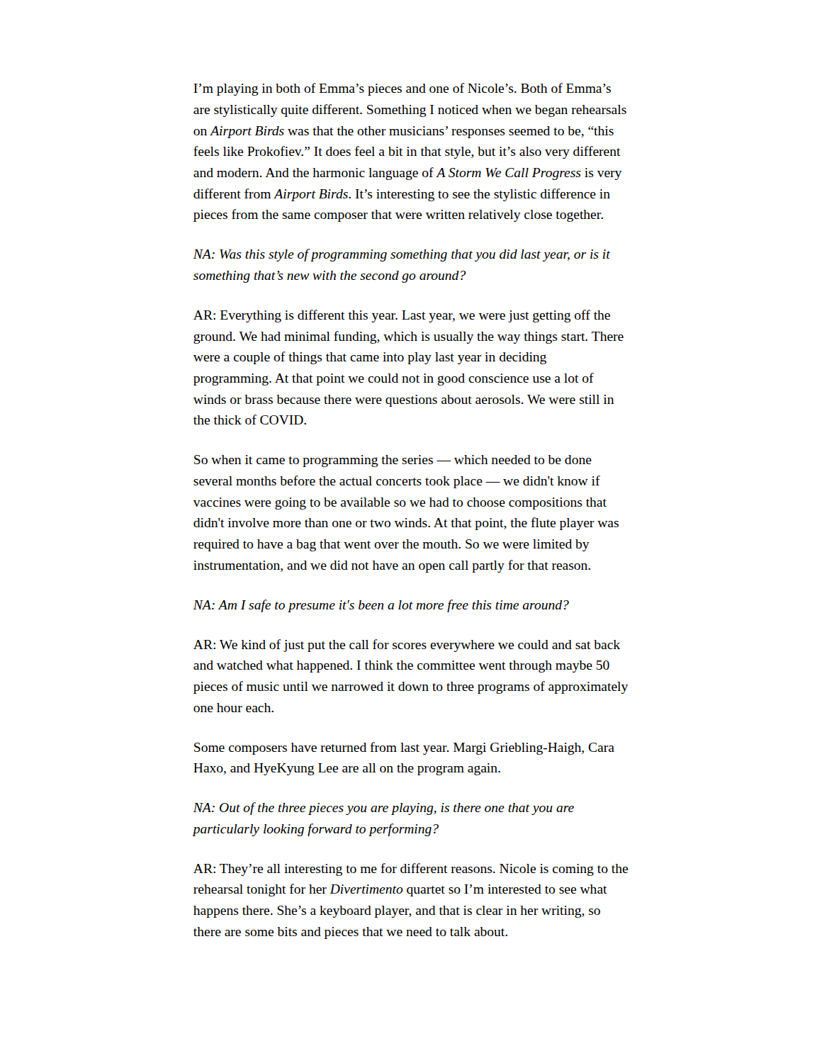I’m playing in both of Emma’s pieces and one of Nicole’s. Both of Emma’s are stylistically quite different. Something I noticed when we began rehearsals on Airport Birds was that the other musicians’ responses seemed to be, “this feels like Prokofiev.” It does feel a bit in that style, but it’s also very different and modern. And the harmonic language of A Storm We Call Progress is very different from Airport Birds. It’s interesting to see the stylistic difference in pieces from the same composer that were written relatively close together.
NA: Was this style of programming something that you did last year, or is it something that’s new with the second go around?
AR: Everything is different this year. Last year, we were just getting off the ground. We had minimal funding, which is usually the way things start. There were a couple of things that came into play last year in deciding programming. At that point we could not in good conscience use a lot of winds or brass because there were questions about aerosols. We were still in the thick of COVID.
So when it came to programming the series — which needed to be done several months before the actual concerts took place — we didn't know if vaccines were going to be available so we had to choose compositions that didn't involve more than one or two winds. At that point, the flute player was required to have a bag that went over the mouth. So we were limited by instrumentation, and we did not have an open call partly for that reason.
NA: Am I safe to presume it's been a lot more free this time around?
AR: We kind of just put the call for scores everywhere we could and sat back and watched what happened. I think the committee went through maybe 50 pieces of music until we narrowed it down to three programs of approximately one hour each.
Some composers have returned from last year. Margi Griebling-Haigh, Cara Haxo, and HyeKyung Lee are all on the program again.
NA: Out of the three pieces you are playing, is there one that you are particularly looking forward to performing?
AR: They’re all interesting to me for different reasons. Nicole is coming to the rehearsal tonight for her Divertimento quartet so I’m interested to see what happens there. She’s a keyboard player, and that is clear in her writing, so there are some bits and pieces that we need to talk about.